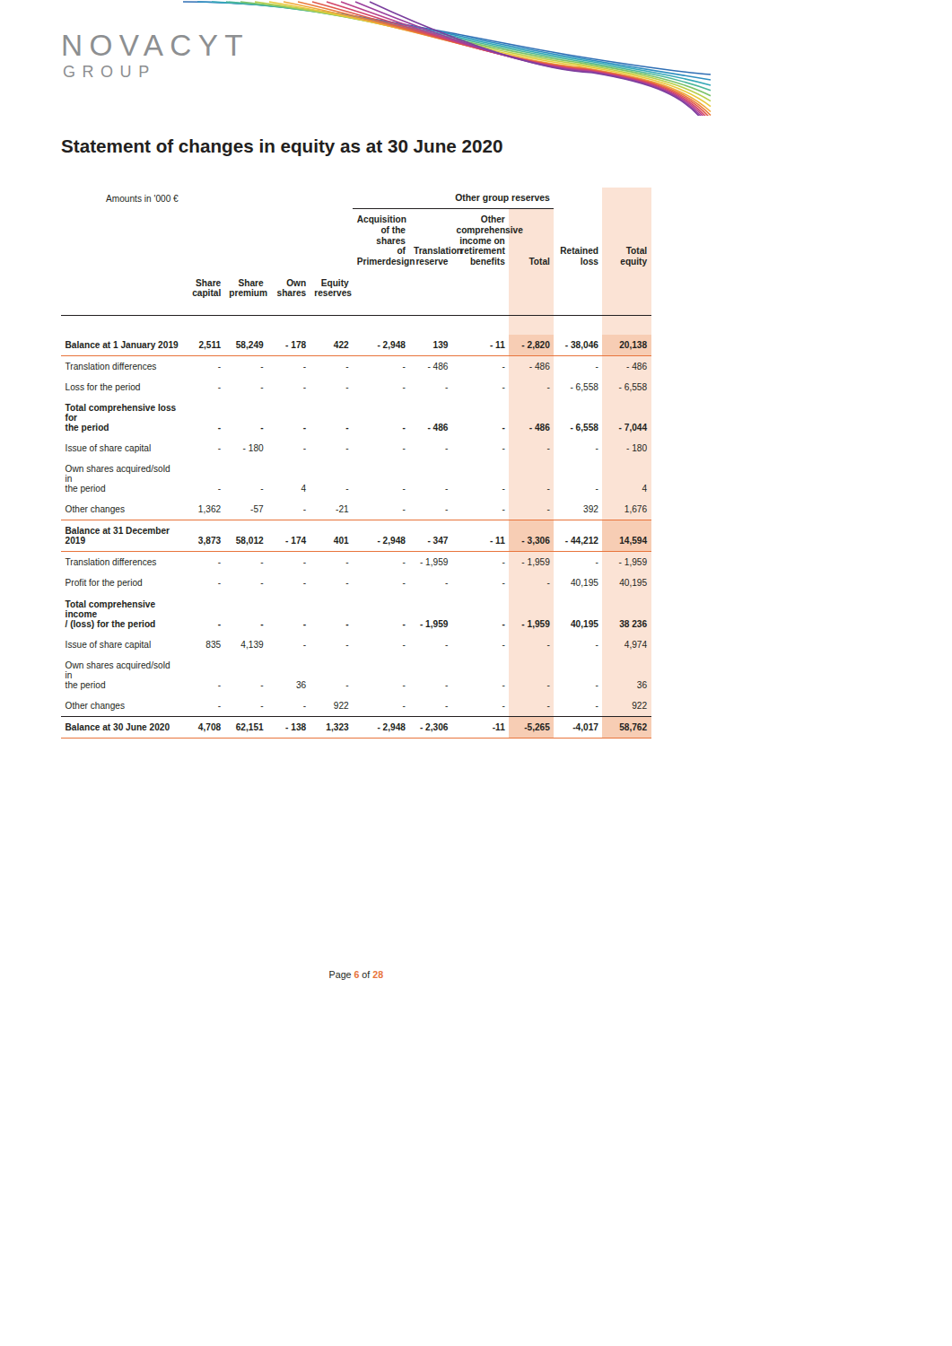NOVACYT
GROUP
Statement of changes in equity as at 30 June 2020
| Amounts in '000 € | | | | | Other group reserves | | |
| | | | | | Acquisition of the shares of Primerdesign | Translation reserve | Other comprehensive income on retirement benefits | Total | Retained loss | Total equity |
| | Share capital | Share premium | Own shares | Equity reserves | | | | | | |
| Balance at 1 January 2019 | 2,511 | 58,249 | - 178 | 422 | - 2,948 | 139 | - 11 | - 2,820 | - 38,046 | 20,138 |
| Translation differences | - | - | - | - | - | - 486 | - | - 486 | - | - 486 |
| Loss for the period | - | - | - | - | - | - | - | - | - 6,558 | - 6,558 |
| Total comprehensive loss for the period | - | - | - | - | - | - 486 | - | - 486 | - 6,558 | - 7,044 |
| Issue of share capital | - | - 180 | - | - | - | - | - | - | - | - 180 |
| Own shares acquired/sold in the period | - | - | 4 | - | - | - | - | - | - | 4 |
| Other changes | 1,362 | -57 | - | -21 | - | - | - | - | 392 | 1,676 |
| Balance at 31 December 2019 | 3,873 | 58,012 | - 174 | 401 | - 2,948 | - 347 | - 11 | - 3,306 | - 44,212 | 14,594 |
| Translation differences | - | - | - | - | - | - 1,959 | - | - 1,959 | - | - 1,959 |
| Profit for the period | - | - | - | - | - | - | - | - | 40,195 | 40,195 |
| Total comprehensive income / (loss) for the period | - | - | - | - | - | - 1,959 | - | - 1,959 | 40,195 | 38 236 |
| Issue of share capital | 835 | 4,139 | - | - | - | - | - | - | - | 4,974 |
| Own shares acquired/sold in the period | - | - | 36 | - | - | - | - | - | - | 36 |
| Other changes | - | - | - | 922 | - | - | - | - | - | 922 |
| Balance at 30 June 2020 | 4,708 | 62,151 | - 138 | 1,323 | - 2,948 | - 2,306 | -11 | -5,265 | -4,017 | 58,762 |
Page 6 of 28